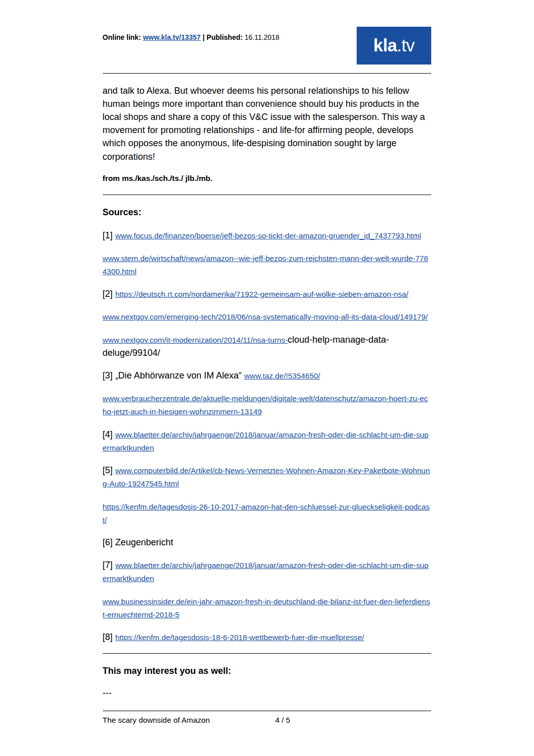Online link: www.kla.tv/13357 | Published: 16.11.2018
kla.tv
and talk to Alexa. But whoever deems his personal relationships to his fellow human beings more important than convenience should buy his products in the local shops and share a copy of this V&C issue with the salesperson. This way a movement for promoting relationships - and life-for affirming people, develops which opposes the anonymous, life-despising domination sought by large corporations!
from ms./kas./sch./ts./ jlb./mb.
Sources:
[1] www.focus.de/finanzen/boerse/jeff-bezos-so-tickt-der-amazon-gruender_id_7437793.html
www.stern.de/wirtschaft/news/amazon--wie-jeff-bezos-zum-reichsten-mann-der-welt-wurde-7784300.html
[2] https://deutsch.rt.com/nordamerika/71922-gemeinsam-auf-wolke-sieben-amazon-nsa/
www.nextgov.com/emerging-tech/2018/06/nsa-systematically-moving-all-its-data-cloud/149179/
www.nextgov.com/it-modernization/2014/11/nsa-turns-cloud-help-manage-data-deluge/99104/
[3] „Die Abhörwanze von IM Alexa“ www.taz.de/!5354650/
www.verbraucherzentrale.de/aktuelle-meldungen/digitale-welt/datenschutz/amazon-hoert-zu-echo-jetzt-auch-in-hiesigen-wohnzimmern-13149
[4] www.blaetter.de/archiv/jahrgaenge/2018/januar/amazon-fresh-oder-die-schlacht-um-die-supermarktkunden
[5] www.computerbild.de/Artikel/cb-News-Vernetztes-Wohnen-Amazon-Key-Paketbote-Wohnung-Auto-19247545.html
https://kenfm.de/tagesdosis-26-10-2017-amazon-hat-den-schluessel-zur-glueckseligkeit-podcast/
[6] Zeugenbericht
[7] www.blaetter.de/archiv/jahrgaenge/2018/januar/amazon-fresh-oder-die-schlacht-um-die-supermarktkunden
www.businessinsider.de/ein-jahr-amazon-fresh-in-deutschland-die-bilanz-ist-fuer-den-lieferdienst-ernuechternd-2018-5
[8] https://kenfm.de/tagesdosis-18-6-2018-wettbewerb-fuer-die-muellpresse/
This may interest you as well:
---
The scary downside of Amazon
4 / 5